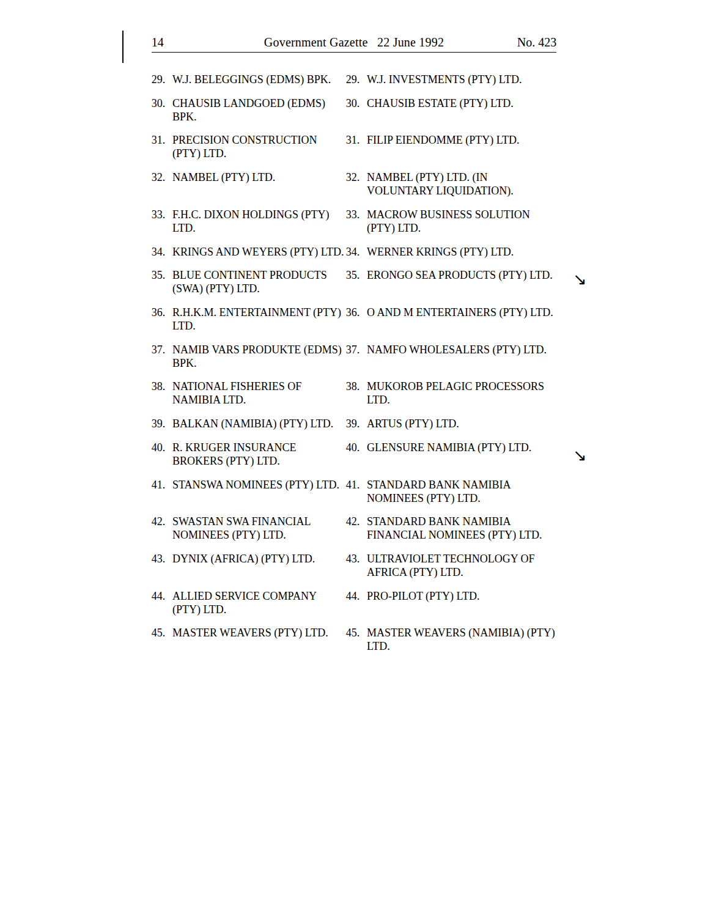14
Government Gazette 22 June 1992
No. 423
↘
↘
| 29. W.J. BELEGGINGS (EDMS) BPK. | 29. W.J. INVESTMENTS (PTY) LTD. |
| 30. CHAUSIB LANDGOED (EDMS) BPK. | 30. CHAUSIB ESTATE (PTY) LTD. |
| 31. PRECISION CONSTRUC­TION (PTY) LTD. | 31. FILIP EIENDOMME (PTY) LTD. |
| 32. NAMBEL (PTY) LTD. | 32. NAMBEL (PTY) LTD. (IN VOLUNTARY LIQUI­DATION). |
| 33. F.H.C. DIXON HOLDINGS (PTY) LTD. | 33. MACROW BUSINESS SOLUTION (PTY) LTD. |
| 34. KRINGS AND WEYERS (PTY) LTD. | 34. WERNER KRINGS (PTY) LTD. |
| 35. BLUE CONTINENT PRO­DUCTS (SWA) (PTY) LTD. | 35. ERONGO SEA PRODUCTS (PTY) LTD. |
| 36. R.H.K.M. ENTERTAIN­MENT (PTY) LTD. | 36. O AND M ENTERTAINERS (PTY) LTD. |
| 37. NAMIB VARS PRO­DUKTE (EDMS) BPK. | 37. NAMFO WHOLESALERS (PTY) LTD. |
| 38. NATIONAL FISHERIES OF NAMIBIA LTD. | 38. MUKOROB PELAGIC PRO­CESSORS LTD. |
| 39. BALKAN (NAMIBIA) (PTY) LTD. | 39. ARTUS (PTY) LTD. |
| 40. R. KRUGER INSU­RANCE BROKERS (PTY) LTD. | 40. GLENSURE NAMIBIA (PTY) LTD. |
| 41. STANSWA NOMINEES (PTY) LTD. | 41. STANDARD BANK NAMI­BIA NOMINEES (PTY) LTD. |
| 42. SWASTAN SWA FINAN­CIAL NOMINEES (PTY) LTD. | 42. STANDARD BANK NAMI­BIA FINANCIAL NOMI­NEES (PTY) LTD. |
| 43. DYNIX (AFRICA) (PTY) LTD. | 43. ULTRAVIOLET TECHNO­LOGY OF AFRICA (PTY) LTD. |
| 44. ALLIED SERVICE COM­PANY (PTY) LTD. | 44. PRO-PILOT (PTY) LTD. |
| 45. MASTER WEAVERS (PTY) LTD. | 45. MASTER WEAVERS (NA­MIBIA) (PTY) LTD. |